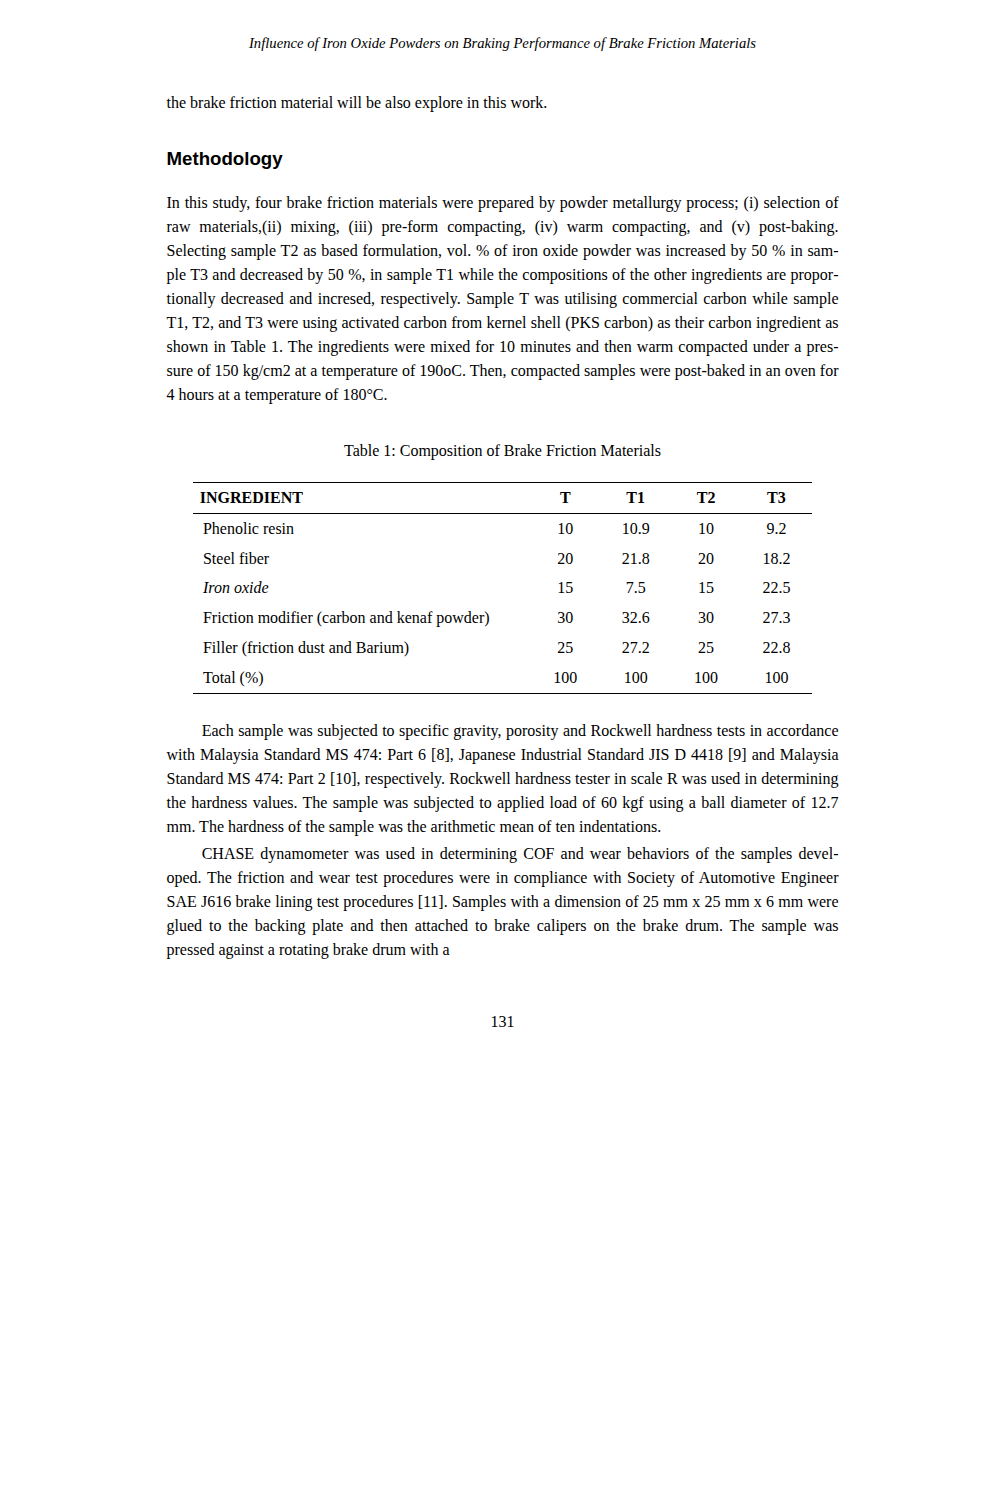Influence of Iron Oxide Powders on Braking Performance of Brake Friction Materials
the brake friction material will be also explore in this work.
Methodology
In this study, four brake friction materials were prepared by powder metallurgy process; (i) selection of raw materials,(ii) mixing, (iii) pre-form compacting, (iv) warm compacting, and (v) post-baking. Selecting sample T2 as based formulation, vol. % of iron oxide powder was increased by 50 % in sample T3 and decreased by 50 %, in sample T1 while the compositions of the other ingredients are proportionally decreased and incresed, respectively. Sample T was utilising commercial carbon while sample T1, T2, and T3 were using activated carbon from kernel shell (PKS carbon) as their carbon ingredient as shown in Table 1. The ingredients were mixed for 10 minutes and then warm compacted under a pressure of 150 kg/cm2 at a temperature of 190oC. Then, compacted samples were post-baked in an oven for 4 hours at a temperature of 180°C.
Table 1: Composition of Brake Friction Materials
| INGREDIENT | T | T1 | T2 | T3 |
| --- | --- | --- | --- | --- |
| Phenolic resin | 10 | 10.9 | 10 | 9.2 |
| Steel fiber | 20 | 21.8 | 20 | 18.2 |
| Iron oxide | 15 | 7.5 | 15 | 22.5 |
| Friction modifier (carbon and kenaf powder) | 30 | 32.6 | 30 | 27.3 |
| Filler (friction dust and Barium) | 25 | 27.2 | 25 | 22.8 |
| Total (%) | 100 | 100 | 100 | 100 |
Each sample was subjected to specific gravity, porosity and Rockwell hardness tests in accordance with Malaysia Standard MS 474: Part 6 [8], Japanese Industrial Standard JIS D 4418 [9] and Malaysia Standard MS 474: Part 2 [10], respectively. Rockwell hardness tester in scale R was used in determining the hardness values. The sample was subjected to applied load of 60 kgf using a ball diameter of 12.7 mm. The hardness of the sample was the arithmetic mean of ten indentations.
CHASE dynamometer was used in determining COF and wear behaviors of the samples developed. The friction and wear test procedures were in compliance with Society of Automotive Engineer SAE J616 brake lining test procedures [11]. Samples with a dimension of 25 mm x 25 mm x 6 mm were glued to the backing plate and then attached to brake calipers on the brake drum. The sample was pressed against a rotating brake drum with a
131